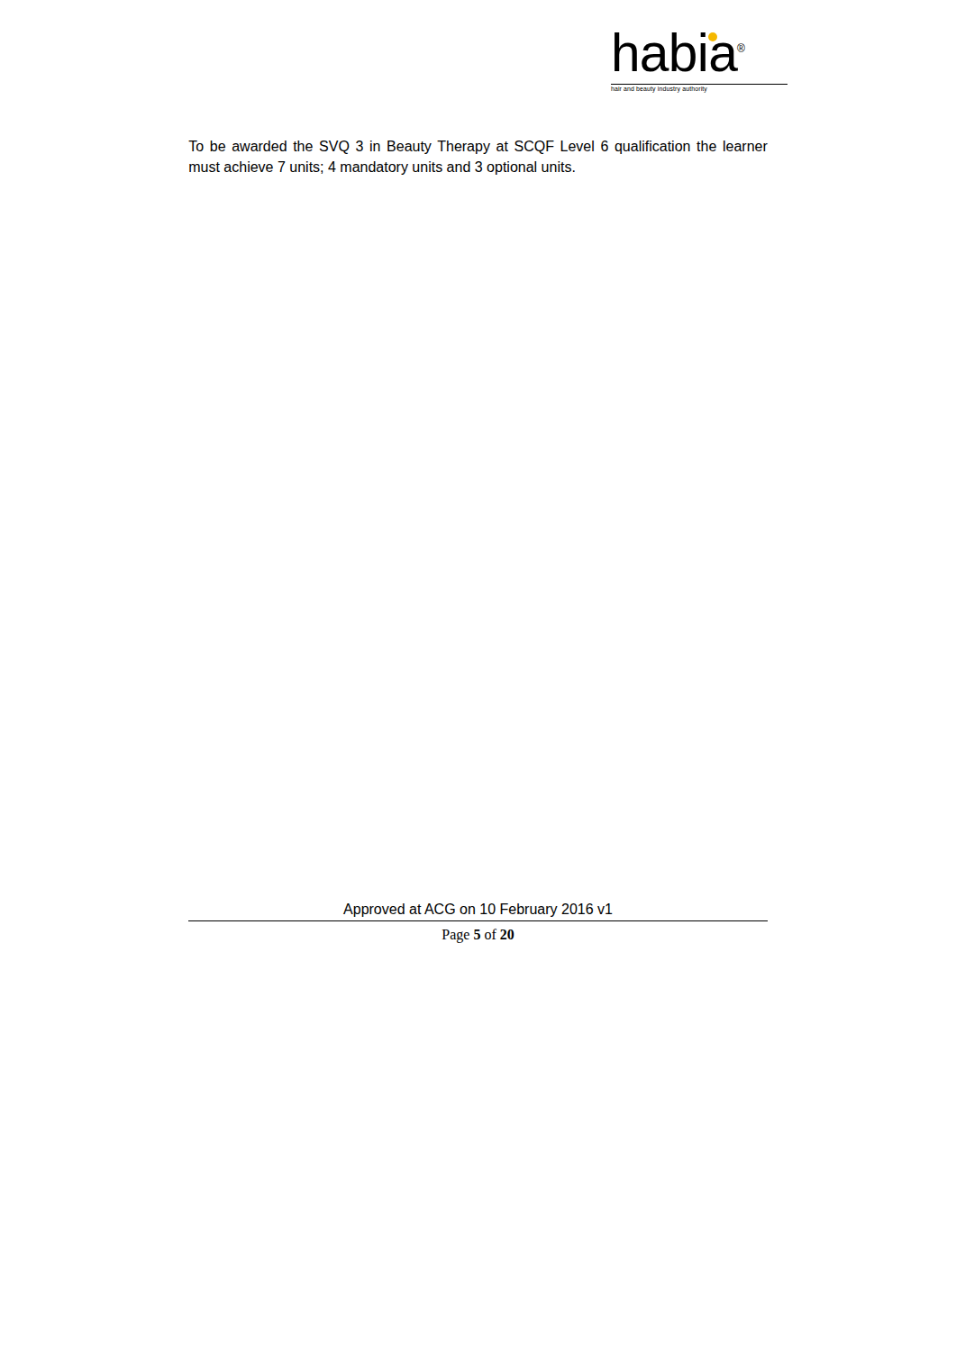habia ®
hair and beauty industry authority
To be awarded the SVQ 3 in Beauty Therapy at SCQF Level 6 qualification the learner must achieve 7 units; 4 mandatory units and 3 optional units.
Approved at ACG on 10 February 2016 v1
Page 5 of 20